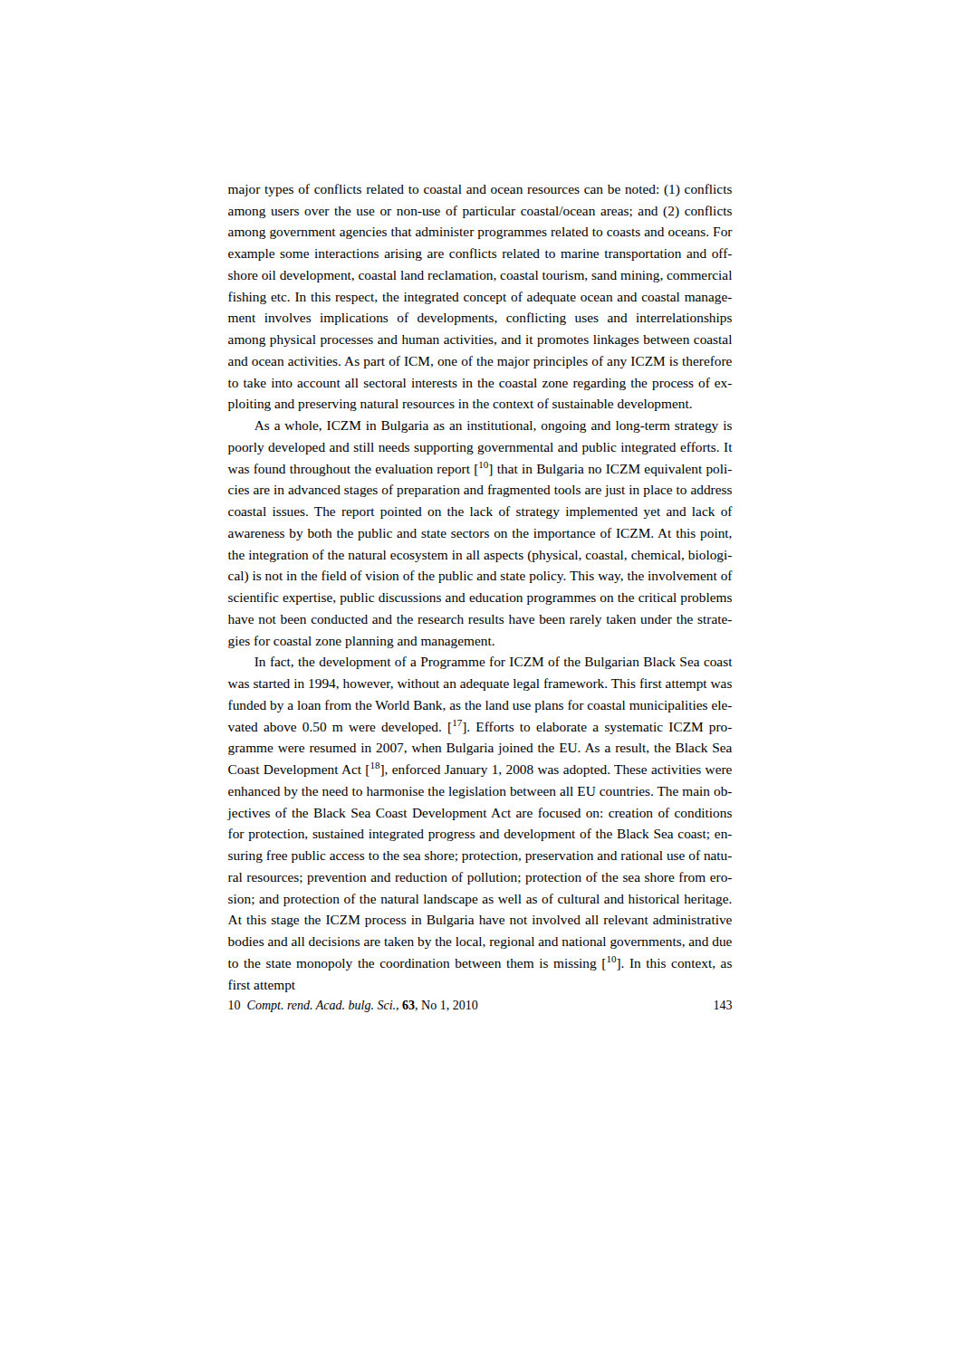major types of conflicts related to coastal and ocean resources can be noted: (1) conflicts among users over the use or non-use of particular coastal/ocean areas; and (2) conflicts among government agencies that administer programmes related to coasts and oceans. For example some interactions arising are conflicts related to marine transportation and offshore oil development, coastal land reclamation, coastal tourism, sand mining, commercial fishing etc. In this respect, the integrated concept of adequate ocean and coastal management involves implications of developments, conflicting uses and interrelationships among physical processes and human activities, and it promotes linkages between coastal and ocean activities. As part of ICM, one of the major principles of any ICZM is therefore to take into account all sectoral interests in the coastal zone regarding the process of exploiting and preserving natural resources in the context of sustainable development.
As a whole, ICZM in Bulgaria as an institutional, ongoing and long-term strategy is poorly developed and still needs supporting governmental and public integrated efforts. It was found throughout the evaluation report [10] that in Bulgaria no ICZM equivalent policies are in advanced stages of preparation and fragmented tools are just in place to address coastal issues. The report pointed on the lack of strategy implemented yet and lack of awareness by both the public and state sectors on the importance of ICZM. At this point, the integration of the natural ecosystem in all aspects (physical, coastal, chemical, biological) is not in the field of vision of the public and state policy. This way, the involvement of scientific expertise, public discussions and education programmes on the critical problems have not been conducted and the research results have been rarely taken under the strategies for coastal zone planning and management.
In fact, the development of a Programme for ICZM of the Bulgarian Black Sea coast was started in 1994, however, without an adequate legal framework. This first attempt was funded by a loan from the World Bank, as the land use plans for coastal municipalities elevated above 0.50 m were developed. [17]. Efforts to elaborate a systematic ICZM programme were resumed in 2007, when Bulgaria joined the EU. As a result, the Black Sea Coast Development Act [18], enforced January 1, 2008 was adopted. These activities were enhanced by the need to harmonise the legislation between all EU countries. The main objectives of the Black Sea Coast Development Act are focused on: creation of conditions for protection, sustained integrated progress and development of the Black Sea coast; ensuring free public access to the sea shore; protection, preservation and rational use of natural resources; prevention and reduction of pollution; protection of the sea shore from erosion; and protection of the natural landscape as well as of cultural and historical heritage. At this stage the ICZM process in Bulgaria have not involved all relevant administrative bodies and all decisions are taken by the local, regional and national governments, and due to the state monopoly the coordination between them is missing [10]. In this context, as first attempt
10 Compt. rend. Acad. bulg. Sci., 63, No 1, 2010
143